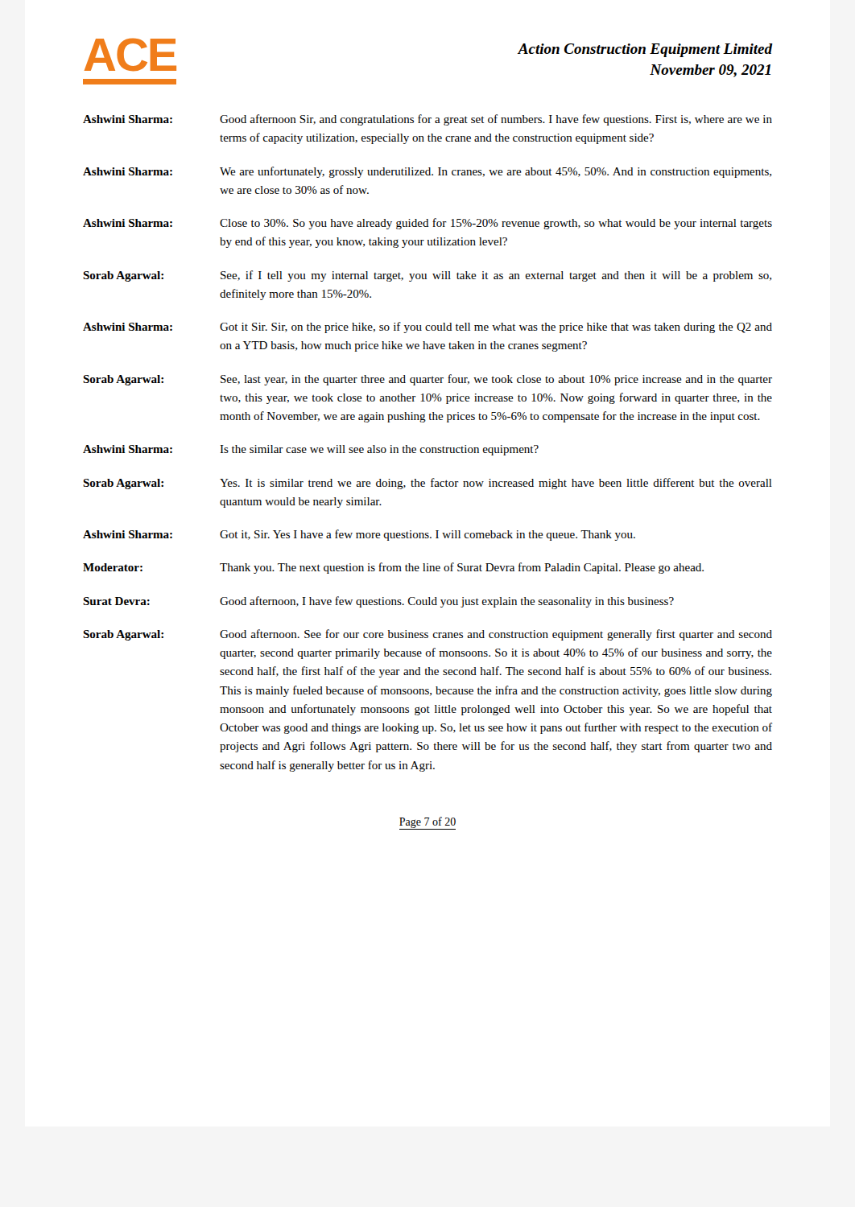ACE
Action Construction Equipment Limited
November 09, 2021
| Ashwini Sharma: | Good afternoon Sir, and congratulations for a great set of numbers. I have few questions. First is, where are we in terms of capacity utilization, especially on the crane and the construction equipment side? |
| Ashwini Sharma: | We are unfortunately, grossly underutilized. In cranes, we are about 45%, 50%. And in construction equipments, we are close to 30% as of now. |
| Ashwini Sharma: | Close to 30%. So you have already guided for 15%-20% revenue growth, so what would be your internal targets by end of this year, you know, taking your utilization level? |
| Sorab Agarwal: | See, if I tell you my internal target, you will take it as an external target and then it will be a problem so, definitely more than 15%-20%. |
| Ashwini Sharma: | Got it Sir. Sir, on the price hike, so if you could tell me what was the price hike that was taken during the Q2 and on a YTD basis, how much price hike we have taken in the cranes segment? |
| Sorab Agarwal: | See, last year, in the quarter three and quarter four, we took close to about 10% price increase and in the quarter two, this year, we took close to another 10% price increase to 10%. Now going forward in quarter three, in the month of November, we are again pushing the prices to 5%-6% to compensate for the increase in the input cost. |
| Ashwini Sharma: | Is the similar case we will see also in the construction equipment? |
| Sorab Agarwal: | Yes. It is similar trend we are doing, the factor now increased might have been little different but the overall quantum would be nearly similar. |
| Ashwini Sharma: | Got it, Sir. Yes I have a few more questions. I will comeback in the queue. Thank you. |
| Moderator: | Thank you. The next question is from the line of Surat Devra from Paladin Capital. Please go ahead. |
| Surat Devra: | Good afternoon, I have few questions. Could you just explain the seasonality in this business? |
| Sorab Agarwal: | Good afternoon. See for our core business cranes and construction equipment generally first quarter and second quarter, second quarter primarily because of monsoons. So it is about 40% to 45% of our business and sorry, the second half, the first half of the year and the second half. The second half is about 55% to 60% of our business. This is mainly fueled because of monsoons, because the infra and the construction activity, goes little slow during monsoon and unfortunately monsoons got little prolonged well into October this year. So we are hopeful that October was good and things are looking up. So, let us see how it pans out further with respect to the execution of projects and Agri follows Agri pattern. So there will be for us the second half, they start from quarter two and second half is generally better for us in Agri. |
Page 7 of 20